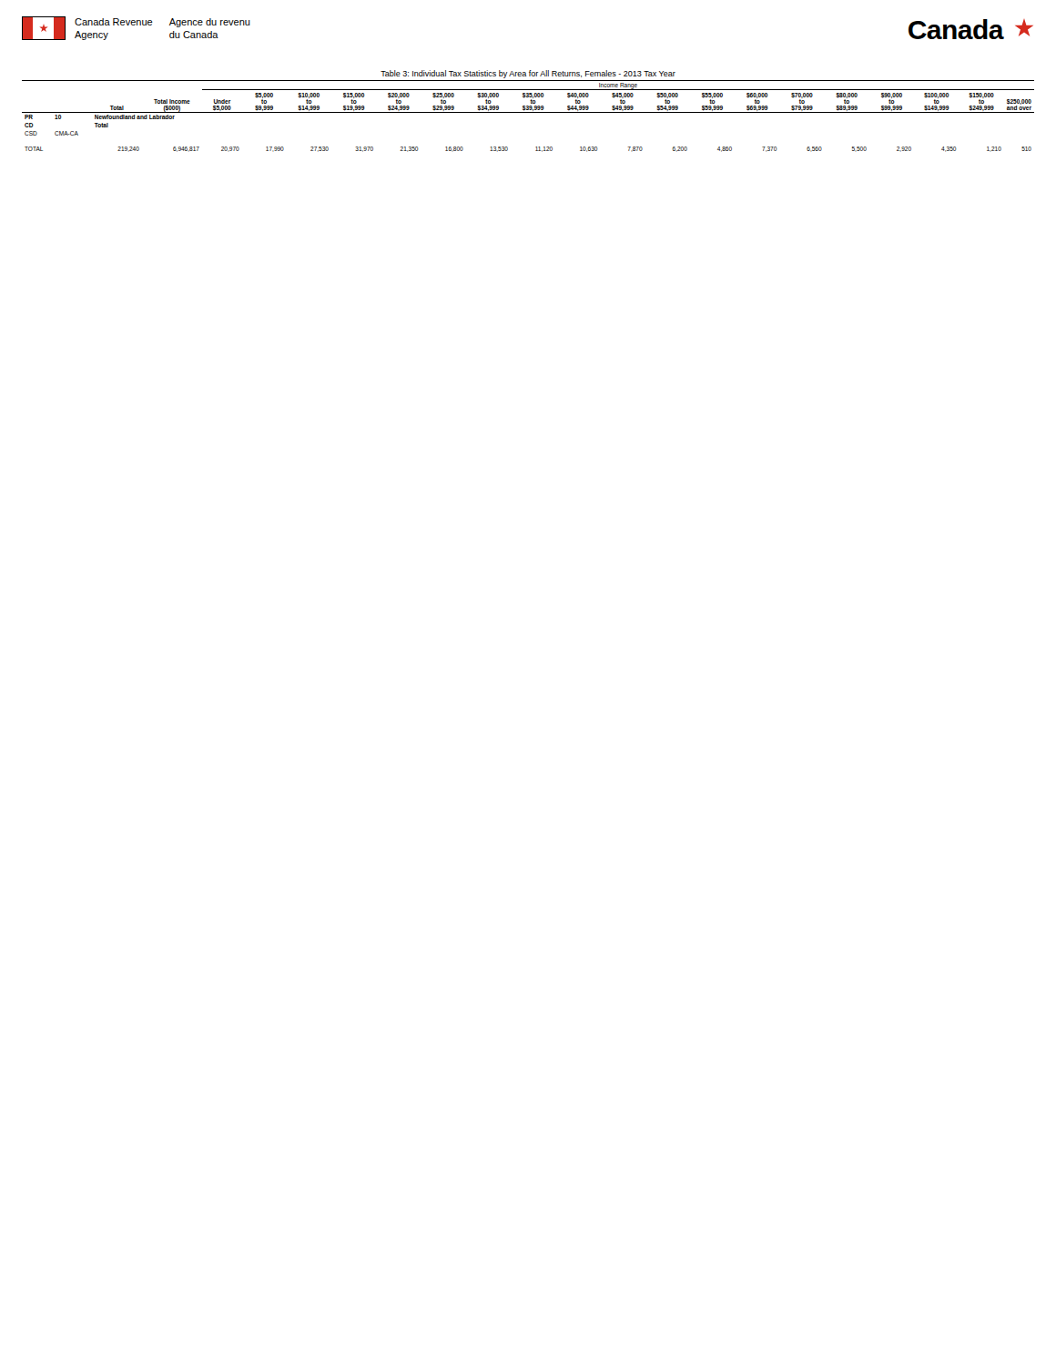Canada Revenue
Agency
Agence du revenu
du Canada
Canada
Table 3: Individual Tax Statistics by Area for All Returns, Females - 2013 Tax Year
| | | | Income Range |
| --- | --- | --- | --- |
| | | Total | Total Income ($000) | Under $5,000 | $5,000 to $9,999 | $10,000 to $14,999 | $15,000 to $19,999 | $20,000 to $24,999 | $25,000 to $29,999 | $30,000 to $34,999 | $35,000 to $39,999 | $40,000 to $44,999 | $45,000 to $49,999 | $50,000 to $54,999 | $55,000 to $59,999 | $60,000 to $69,999 | $70,000 to $79,999 | $80,000 to $89,999 | $90,000 to $99,999 | $100,000 to $149,999 | $150,000 to $249,999 | $250,000 and over |
| PR | 10 | Newfoundland and Labrador | |
| CD | | Total | |
| CSD | CMA-CA | |
| TOTAL | | 219,240 | 6,946,817 | 20,970 | 17,990 | 27,530 | 31,970 | 21,350 | 16,800 | 13,530 | 11,120 | 10,630 | 7,870 | 6,200 | 4,860 | 7,370 | 6,560 | 5,500 | 2,920 | 4,350 | 1,210 | 510 |